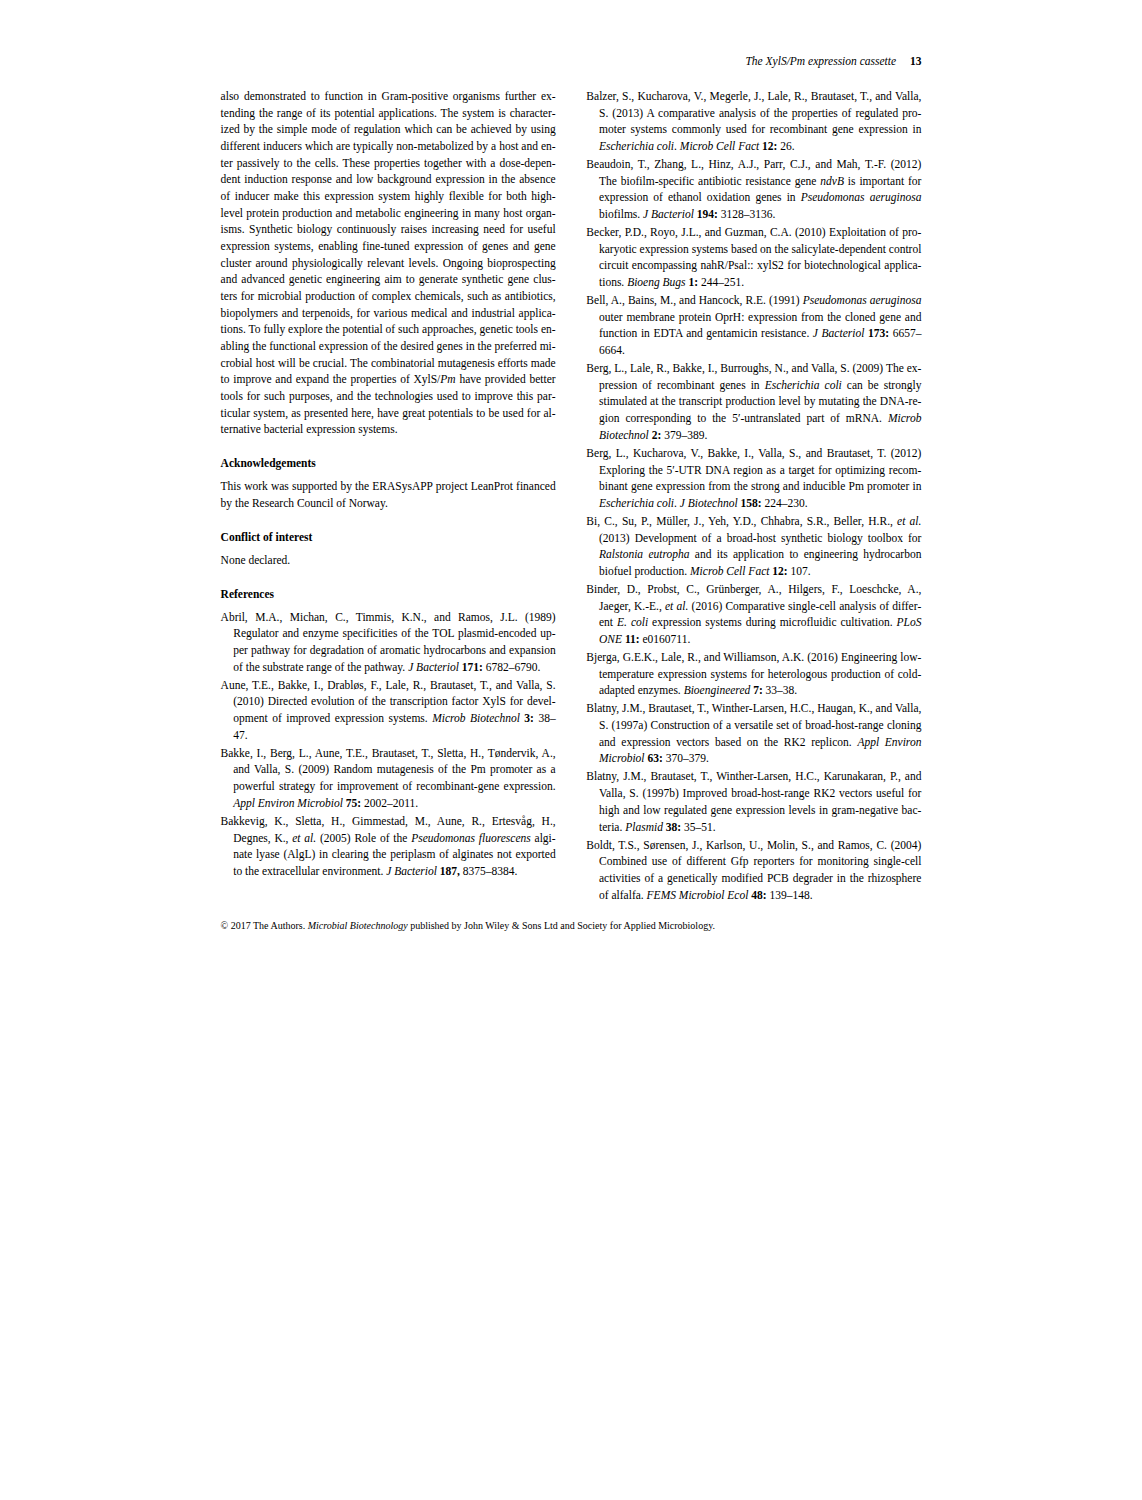The XylS/Pm expression cassette 13
also demonstrated to function in Gram-positive organisms further extending the range of its potential applications. The system is characterized by the simple mode of regulation which can be achieved by using different inducers which are typically non-metabolized by a host and enter passively to the cells. These properties together with a dose-dependent induction response and low background expression in the absence of inducer make this expression system highly flexible for both high-level protein production and metabolic engineering in many host organisms. Synthetic biology continuously raises increasing need for useful expression systems, enabling fine-tuned expression of genes and gene cluster around physiologically relevant levels. Ongoing bioprospecting and advanced genetic engineering aim to generate synthetic gene clusters for microbial production of complex chemicals, such as antibiotics, biopolymers and terpenoids, for various medical and industrial applications. To fully explore the potential of such approaches, genetic tools enabling the functional expression of the desired genes in the preferred microbial host will be crucial. The combinatorial mutagenesis efforts made to improve and expand the properties of XylS/Pm have provided better tools for such purposes, and the technologies used to improve this particular system, as presented here, have great potentials to be used for alternative bacterial expression systems.
Acknowledgements
This work was supported by the ERASysAPP project LeanProt financed by the Research Council of Norway.
Conflict of interest
None declared.
References
Abril, M.A., Michan, C., Timmis, K.N., and Ramos, J.L. (1989) Regulator and enzyme specificities of the TOL plasmid-encoded upper pathway for degradation of aromatic hydrocarbons and expansion of the substrate range of the pathway. J Bacteriol 171: 6782–6790.
Aune, T.E., Bakke, I., Drabløs, F., Lale, R., Brautaset, T., and Valla, S. (2010) Directed evolution of the transcription factor XylS for development of improved expression systems. Microb Biotechnol 3: 38–47.
Bakke, I., Berg, L., Aune, T.E., Brautaset, T., Sletta, H., Tøndervik, A., and Valla, S. (2009) Random mutagenesis of the Pm promoter as a powerful strategy for improvement of recombinant-gene expression. Appl Environ Microbiol 75: 2002–2011.
Bakkevig, K., Sletta, H., Gimmestad, M., Aune, R., Ertesvåg, H., Degnes, K., et al. (2005) Role of the Pseudomonas fluorescens alginate lyase (AlgL) in clearing the periplasm of alginates not exported to the extracellular environment. J Bacteriol 187, 8375–8384.
Balzer, S., Kucharova, V., Megerle, J., Lale, R., Brautaset, T., and Valla, S. (2013) A comparative analysis of the properties of regulated promoter systems commonly used for recombinant gene expression in Escherichia coli. Microb Cell Fact 12: 26.
Beaudoin, T., Zhang, L., Hinz, A.J., Parr, C.J., and Mah, T.-F. (2012) The biofilm-specific antibiotic resistance gene ndvB is important for expression of ethanol oxidation genes in Pseudomonas aeruginosa biofilms. J Bacteriol 194: 3128–3136.
Becker, P.D., Royo, J.L., and Guzman, C.A. (2010) Exploitation of prokaryotic expression systems based on the salicylate-dependent control circuit encompassing nahR/Psal:: xylS2 for biotechnological applications. Bioeng Bugs 1: 244–251.
Bell, A., Bains, M., and Hancock, R.E. (1991) Pseudomonas aeruginosa outer membrane protein OprH: expression from the cloned gene and function in EDTA and gentamicin resistance. J Bacteriol 173: 6657–6664.
Berg, L., Lale, R., Bakke, I., Burroughs, N., and Valla, S. (2009) The expression of recombinant genes in Escherichia coli can be strongly stimulated at the transcript production level by mutating the DNA-region corresponding to the 5′-untranslated part of mRNA. Microb Biotechnol 2: 379–389.
Berg, L., Kucharova, V., Bakke, I., Valla, S., and Brautaset, T. (2012) Exploring the 5′-UTR DNA region as a target for optimizing recombinant gene expression from the strong and inducible Pm promoter in Escherichia coli. J Biotechnol 158: 224–230.
Bi, C., Su, P., Müller, J., Yeh, Y.D., Chhabra, S.R., Beller, H.R., et al. (2013) Development of a broad-host synthetic biology toolbox for Ralstonia eutropha and its application to engineering hydrocarbon biofuel production. Microb Cell Fact 12: 107.
Binder, D., Probst, C., Grünberger, A., Hilgers, F., Loeschcke, A., Jaeger, K.-E., et al. (2016) Comparative single-cell analysis of different E. coli expression systems during microfluidic cultivation. PLoS ONE 11: e0160711.
Bjerga, G.E.K., Lale, R., and Williamson, A.K. (2016) Engineering low-temperature expression systems for heterologous production of cold-adapted enzymes. Bioengineered 7: 33–38.
Blatny, J.M., Brautaset, T., Winther-Larsen, H.C., Haugan, K., and Valla, S. (1997a) Construction of a versatile set of broad-host-range cloning and expression vectors based on the RK2 replicon. Appl Environ Microbiol 63: 370–379.
Blatny, J.M., Brautaset, T., Winther-Larsen, H.C., Karunakaran, P., and Valla, S. (1997b) Improved broad-host-range RK2 vectors useful for high and low regulated gene expression levels in gram-negative bacteria. Plasmid 38: 35–51.
Boldt, T.S., Sørensen, J., Karlson, U., Molin, S., and Ramos, C. (2004) Combined use of different Gfp reporters for monitoring single-cell activities of a genetically modified PCB degrader in the rhizosphere of alfalfa. FEMS Microbiol Ecol 48: 139–148.
© 2017 The Authors. Microbial Biotechnology published by John Wiley & Sons Ltd and Society for Applied Microbiology.